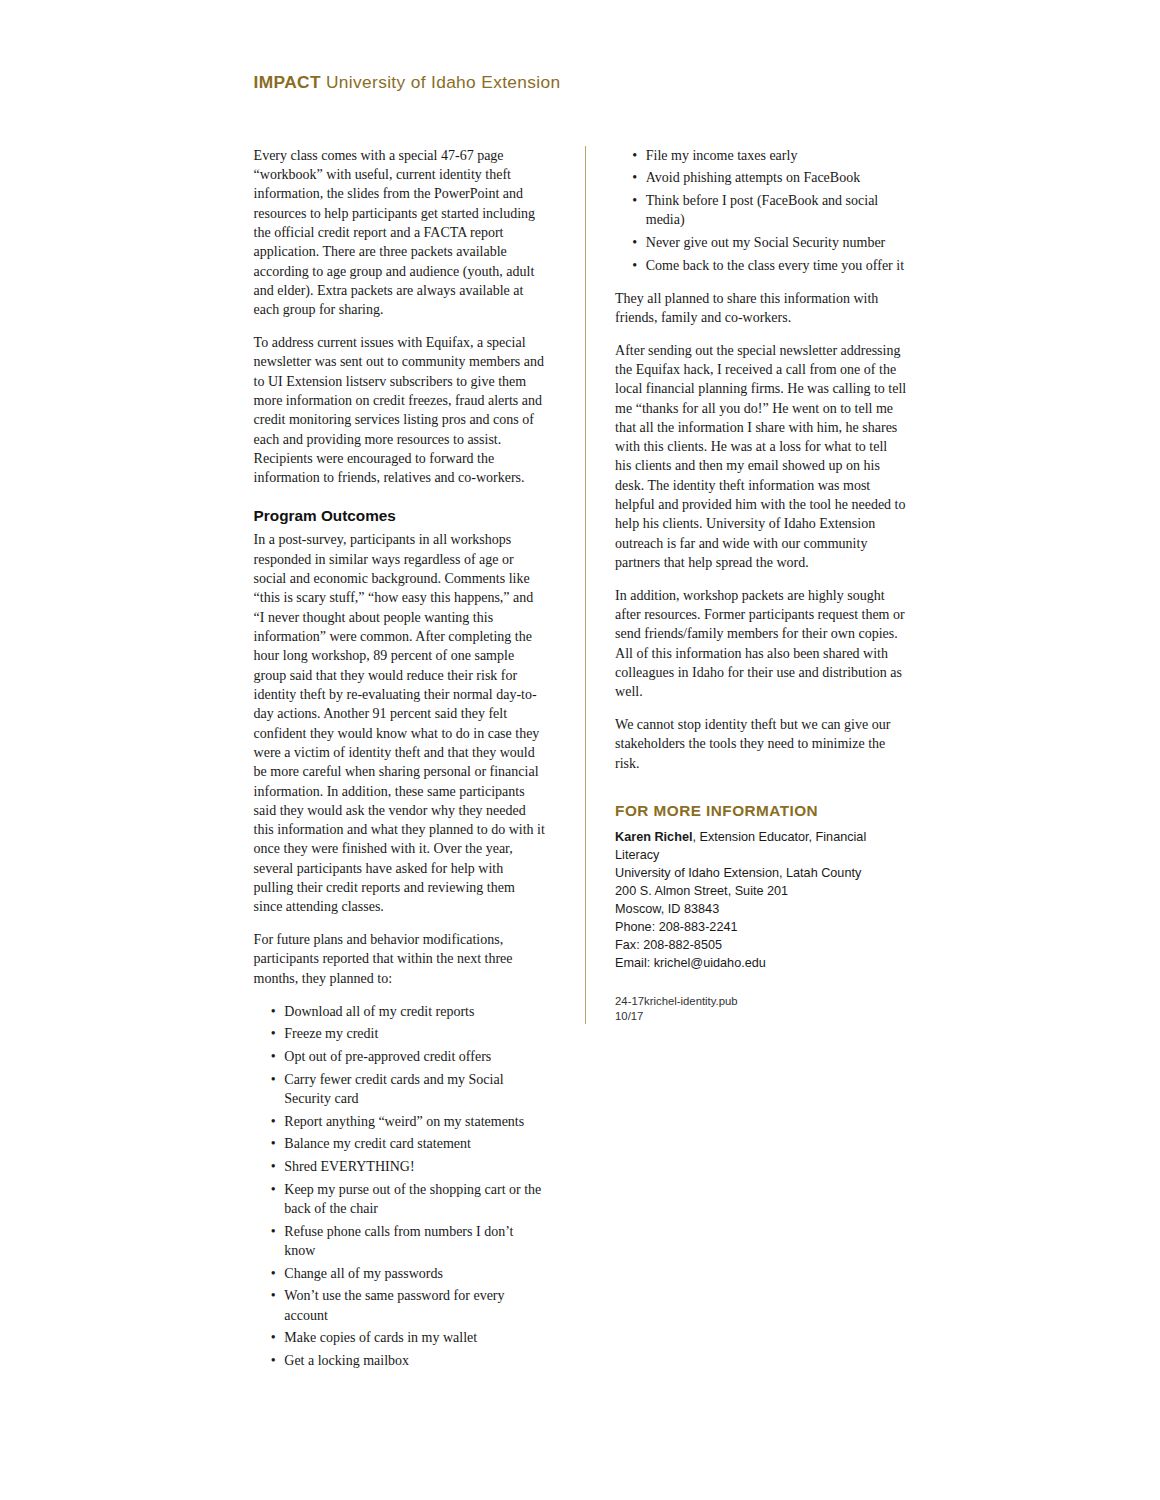IMPACT University of Idaho Extension
Every class comes with a special 47-67 page “workbook” with useful, current identity theft information, the slides from the PowerPoint and resources to help participants get started including the official credit report and a FACTA report application. There are three packets available according to age group and audience (youth, adult and elder). Extra packets are always available at each group for sharing.
To address current issues with Equifax, a special newsletter was sent out to community members and to UI Extension listserv subscribers to give them more information on credit freezes, fraud alerts and credit monitoring services listing pros and cons of each and providing more resources to assist. Recipients were encouraged to forward the information to friends, relatives and co-workers.
Program Outcomes
In a post-survey, participants in all workshops responded in similar ways regardless of age or social and economic background. Comments like “this is scary stuff,” “how easy this happens,” and “I never thought about people wanting this information” were common. After completing the hour long workshop, 89 percent of one sample group said that they would reduce their risk for identity theft by re-evaluating their normal day-to-day actions. Another 91 percent said they felt confident they would know what to do in case they were a victim of identity theft and that they would be more careful when sharing personal or financial information. In addition, these same participants said they would ask the vendor why they needed this information and what they planned to do with it once they were finished with it. Over the year, several participants have asked for help with pulling their credit reports and reviewing them since attending classes.
For future plans and behavior modifications, participants reported that within the next three months, they planned to:
Download all of my credit reports
Freeze my credit
Opt out of pre-approved credit offers
Carry fewer credit cards and my Social Security card
Report anything “weird” on my statements
Balance my credit card statement
Shred EVERYTHING!
Keep my purse out of the shopping cart or the back of the chair
Refuse phone calls from numbers I don’t know
Change all of my passwords
Won’t use the same password for every account
Make copies of cards in my wallet
Get a locking mailbox
File my income taxes early
Avoid phishing attempts on FaceBook
Think before I post (FaceBook and social media)
Never give out my Social Security number
Come back to the class every time you offer it
They all planned to share this information with friends, family and co-workers.
After sending out the special newsletter addressing the Equifax hack, I received a call from one of the local financial planning firms. He was calling to tell me “thanks for all you do!” He went on to tell me that all the information I share with him, he shares with this clients. He was at a loss for what to tell his clients and then my email showed up on his desk. The identity theft information was most helpful and provided him with the tool he needed to help his clients. University of Idaho Extension outreach is far and wide with our community partners that help spread the word.
In addition, workshop packets are highly sought after resources. Former participants request them or send friends/family members for their own copies. All of this information has also been shared with colleagues in Idaho for their use and distribution as well.
We cannot stop identity theft but we can give our stakeholders the tools they need to minimize the risk.
FOR MORE INFORMATION
Karen Richel, Extension Educator, Financial Literacy
University of Idaho Extension, Latah County
200 S. Almon Street, Suite 201
Moscow, ID 83843
Phone: 208-883-2241
Fax: 208-882-8505
Email: krichel@uidaho.edu
24-17krichel-identity.pub
10/17